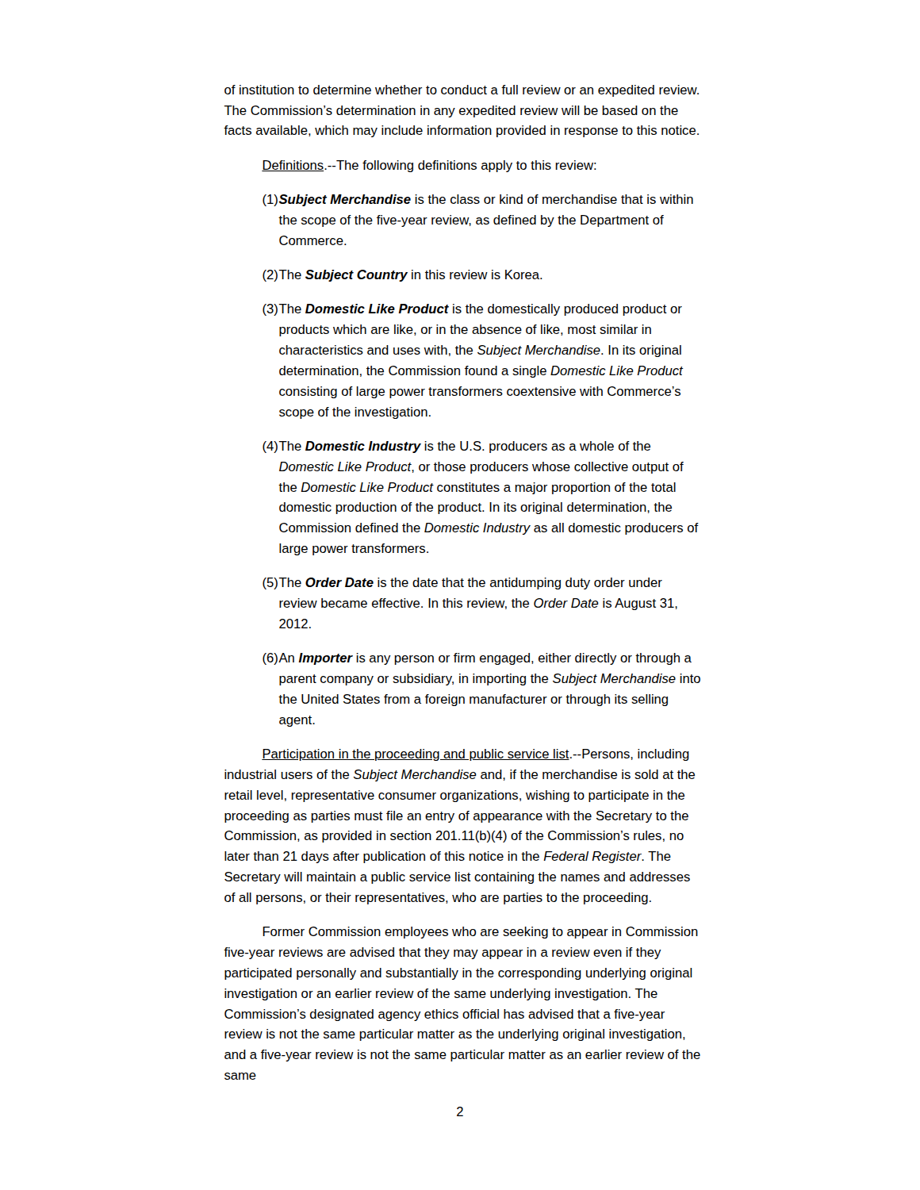of institution to determine whether to conduct a full review or an expedited review. The Commission’s determination in any expedited review will be based on the facts available, which may include information provided in response to this notice.
Definitions.--The following definitions apply to this review:
(1) Subject Merchandise is the class or kind of merchandise that is within the scope of the five-year review, as defined by the Department of Commerce.
(2) The Subject Country in this review is Korea.
(3) The Domestic Like Product is the domestically produced product or products which are like, or in the absence of like, most similar in characteristics and uses with, the Subject Merchandise. In its original determination, the Commission found a single Domestic Like Product consisting of large power transformers coextensive with Commerce’s scope of the investigation.
(4) The Domestic Industry is the U.S. producers as a whole of the Domestic Like Product, or those producers whose collective output of the Domestic Like Product constitutes a major proportion of the total domestic production of the product. In its original determination, the Commission defined the Domestic Industry as all domestic producers of large power transformers.
(5) The Order Date is the date that the antidumping duty order under review became effective. In this review, the Order Date is August 31, 2012.
(6) An Importer is any person or firm engaged, either directly or through a parent company or subsidiary, in importing the Subject Merchandise into the United States from a foreign manufacturer or through its selling agent.
Participation in the proceeding and public service list.--Persons, including industrial users of the Subject Merchandise and, if the merchandise is sold at the retail level, representative consumer organizations, wishing to participate in the proceeding as parties must file an entry of appearance with the Secretary to the Commission, as provided in section 201.11(b)(4) of the Commission’s rules, no later than 21 days after publication of this notice in the Federal Register. The Secretary will maintain a public service list containing the names and addresses of all persons, or their representatives, who are parties to the proceeding.
Former Commission employees who are seeking to appear in Commission five-year reviews are advised that they may appear in a review even if they participated personally and substantially in the corresponding underlying original investigation or an earlier review of the same underlying investigation. The Commission’s designated agency ethics official has advised that a five-year review is not the same particular matter as the underlying original investigation, and a five-year review is not the same particular matter as an earlier review of the same
2